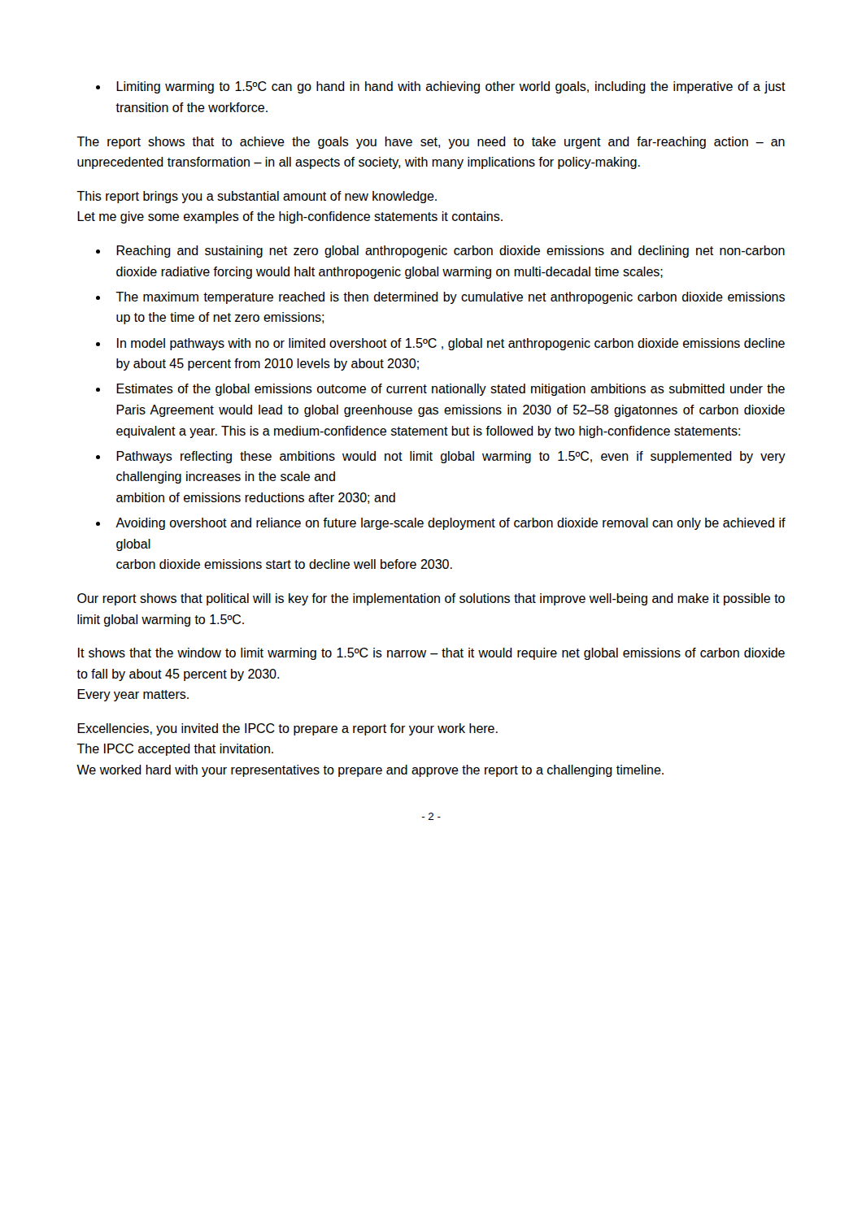Limiting warming to 1.5ºC can go hand in hand with achieving other world goals, including the imperative of a just transition of the workforce.
The report shows that to achieve the goals you have set, you need to take urgent and far-reaching action – an unprecedented transformation – in all aspects of society, with many implications for policy-making.
This report brings you a substantial amount of new knowledge.
Let me give some examples of the high-confidence statements it contains.
Reaching and sustaining net zero global anthropogenic carbon dioxide emissions and declining net non-carbon dioxide radiative forcing would halt anthropogenic global warming on multi-decadal time scales;
The maximum temperature reached is then determined by cumulative net anthropogenic carbon dioxide emissions up to the time of net zero emissions;
In model pathways with no or limited overshoot of 1.5ºC , global net anthropogenic carbon dioxide emissions decline by about 45 percent from 2010 levels by about 2030;
Estimates of the global emissions outcome of current nationally stated mitigation ambitions as submitted under the Paris Agreement would lead to global greenhouse gas emissions in 2030 of 52–58 gigatonnes of carbon dioxide equivalent a year. This is a medium-confidence statement but is followed by two high-confidence statements:
Pathways reflecting these ambitions would not limit global warming to 1.5ºC, even if supplemented by very challenging increases in the scale and
ambition of emissions reductions after 2030; and
Avoiding overshoot and reliance on future large-scale deployment of carbon dioxide removal can only be achieved if global
carbon dioxide emissions start to decline well before 2030.
Our report shows that political will is key for the implementation of solutions that improve well-being and make it possible to limit global warming to 1.5ºC.
It shows that the window to limit warming to 1.5ºC is narrow – that it would require net global emissions of carbon dioxide to fall by about 45 percent by 2030.
Every year matters.
Excellencies, you invited the IPCC to prepare a report for your work here.
The IPCC accepted that invitation.
We worked hard with your representatives to prepare and approve the report to a challenging timeline.
- 2 -